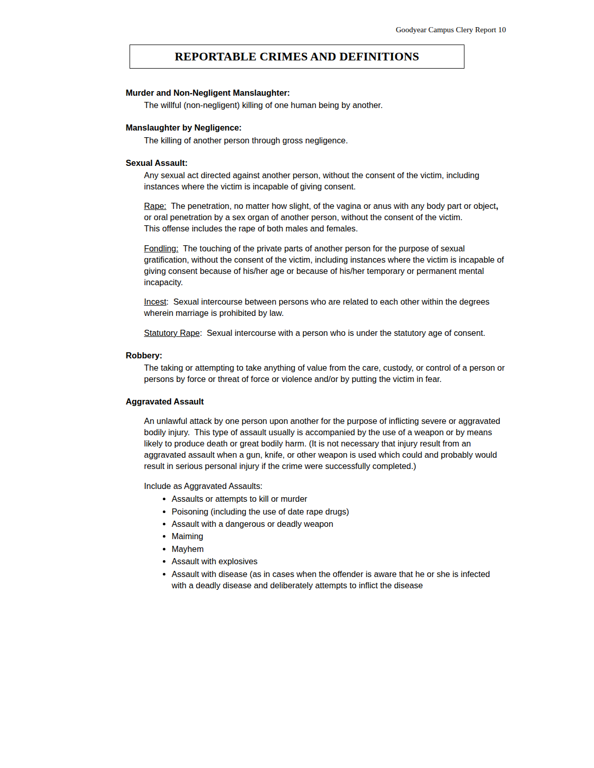Goodyear Campus Clery Report 10
REPORTABLE CRIMES AND DEFINITIONS
Murder and Non-Negligent Manslaughter:
The willful (non-negligent) killing of one human being by another.
Manslaughter by Negligence:
The killing of another person through gross negligence.
Sexual Assault:
Any sexual act directed against another person, without the consent of the victim, including instances where the victim is incapable of giving consent.
Rape: The penetration, no matter how slight, of the vagina or anus with any body part or object, or oral penetration by a sex organ of another person, without the consent of the victim.
This offense includes the rape of both males and females.
Fondling: The touching of the private parts of another person for the purpose of sexual gratification, without the consent of the victim, including instances where the victim is incapable of giving consent because of his/her age or because of his/her temporary or permanent mental incapacity.
Incest: Sexual intercourse between persons who are related to each other within the degrees wherein marriage is prohibited by law.
Statutory Rape: Sexual intercourse with a person who is under the statutory age of consent.
Robbery:
The taking or attempting to take anything of value from the care, custody, or control of a person or persons by force or threat of force or violence and/or by putting the victim in fear.
Aggravated Assault
An unlawful attack by one person upon another for the purpose of inflicting severe or aggravated bodily injury. This type of assault usually is accompanied by the use of a weapon or by means likely to produce death or great bodily harm. (It is not necessary that injury result from an aggravated assault when a gun, knife, or other weapon is used which could and probably would result in serious personal injury if the crime were successfully completed.)
Include as Aggravated Assaults:
Assaults or attempts to kill or murder
Poisoning (including the use of date rape drugs)
Assault with a dangerous or deadly weapon
Maiming
Mayhem
Assault with explosives
Assault with disease (as in cases when the offender is aware that he or she is infected with a deadly disease and deliberately attempts to inflict the disease